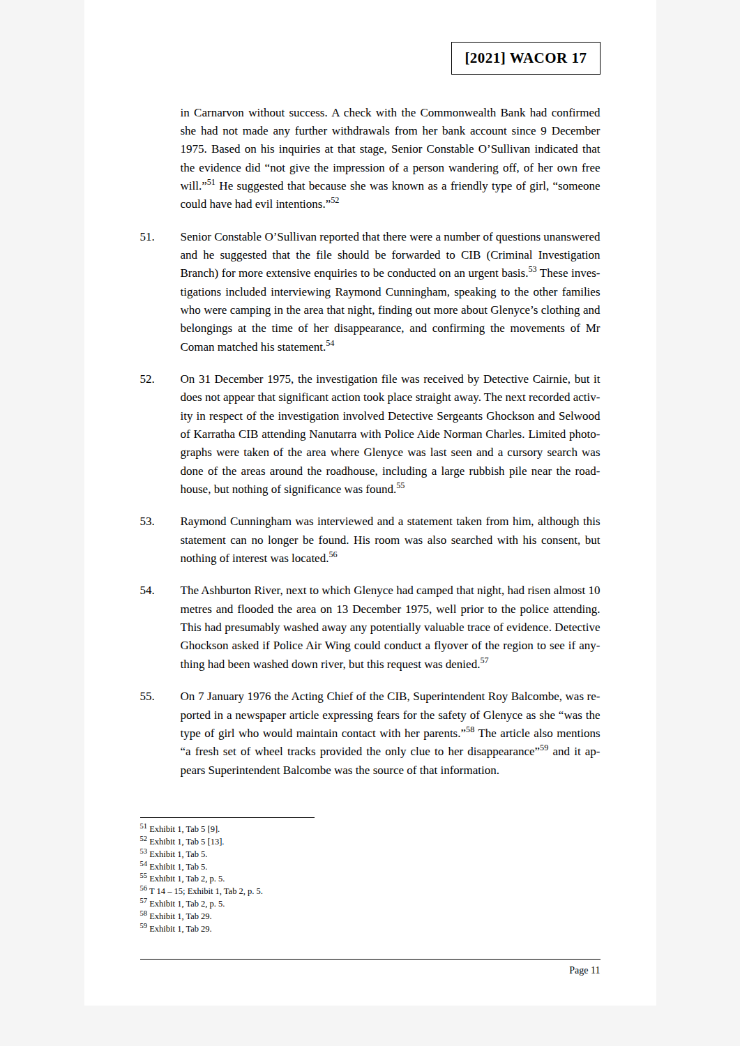[2021] WACOR 17
in Carnarvon without success. A check with the Commonwealth Bank had confirmed she had not made any further withdrawals from her bank account since 9 December 1975. Based on his inquiries at that stage, Senior Constable O’Sullivan indicated that the evidence did “not give the impression of a person wandering off, of her own free will.”51 He suggested that because she was known as a friendly type of girl, “someone could have had evil intentions.”52
51.
Senior Constable O’Sullivan reported that there were a number of questions unanswered and he suggested that the file should be forwarded to CIB (Criminal Investigation Branch) for more extensive enquiries to be conducted on an urgent basis.53 These investigations included interviewing Raymond Cunningham, speaking to the other families who were camping in the area that night, finding out more about Glenyce’s clothing and belongings at the time of her disappearance, and confirming the movements of Mr Coman matched his statement.54
52.
On 31 December 1975, the investigation file was received by Detective Cairnie, but it does not appear that significant action took place straight away. The next recorded activity in respect of the investigation involved Detective Sergeants Ghockson and Selwood of Karratha CIB attending Nanutarra with Police Aide Norman Charles. Limited photographs were taken of the area where Glenyce was last seen and a cursory search was done of the areas around the roadhouse, including a large rubbish pile near the roadhouse, but nothing of significance was found.55
53.
Raymond Cunningham was interviewed and a statement taken from him, although this statement can no longer be found. His room was also searched with his consent, but nothing of interest was located.56
54.
The Ashburton River, next to which Glenyce had camped that night, had risen almost 10 metres and flooded the area on 13 December 1975, well prior to the police attending. This had presumably washed away any potentially valuable trace of evidence. Detective Ghockson asked if Police Air Wing could conduct a flyover of the region to see if anything had been washed down river, but this request was denied.57
55.
On 7 January 1976 the Acting Chief of the CIB, Superintendent Roy Balcombe, was reported in a newspaper article expressing fears for the safety of Glenyce as she “was the type of girl who would maintain contact with her parents.”58 The article also mentions “a fresh set of wheel tracks provided the only clue to her disappearance”59 and it appears Superintendent Balcombe was the source of that information.
51 Exhibit 1, Tab 5 [9].
52 Exhibit 1, Tab 5 [13].
53 Exhibit 1, Tab 5.
54 Exhibit 1, Tab 5.
55 Exhibit 1, Tab 2, p. 5.
56 T 14 – 15; Exhibit 1, Tab 2, p. 5.
57 Exhibit 1, Tab 2, p. 5.
58 Exhibit 1, Tab 29.
59 Exhibit 1, Tab 29.
Page 11